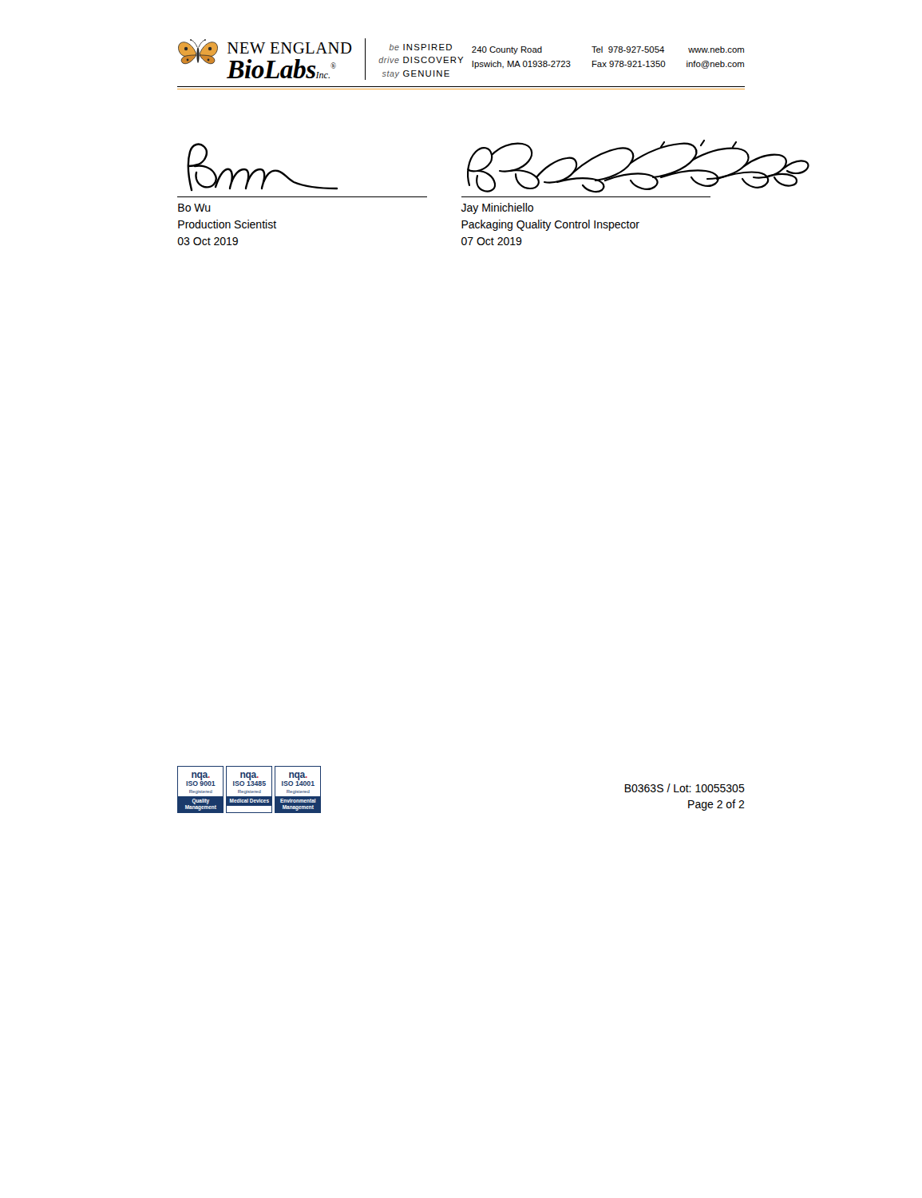NEW ENGLAND
BioLabsInc.®
be INSPIRED
drive DISCOVERY
stay GENUINE
240 County Road
Ipswich, MA 01938-2723
Tel 978-927-5054
Fax 978-921-1350
www.neb.com
info@neb.com
Bo Wu
Production Scientist
03 Oct 2019
Jay Minichiello
Packaging Quality Control Inspector
07 Oct 2019
nqa.
ISO 9001
Registered
Quality
Management
nqa.
ISO 13485
Registered
Medical Devices
nqa.
ISO 14001
Registered
Environmental
Management
B0363S / Lot: 10055305
Page 2 of 2